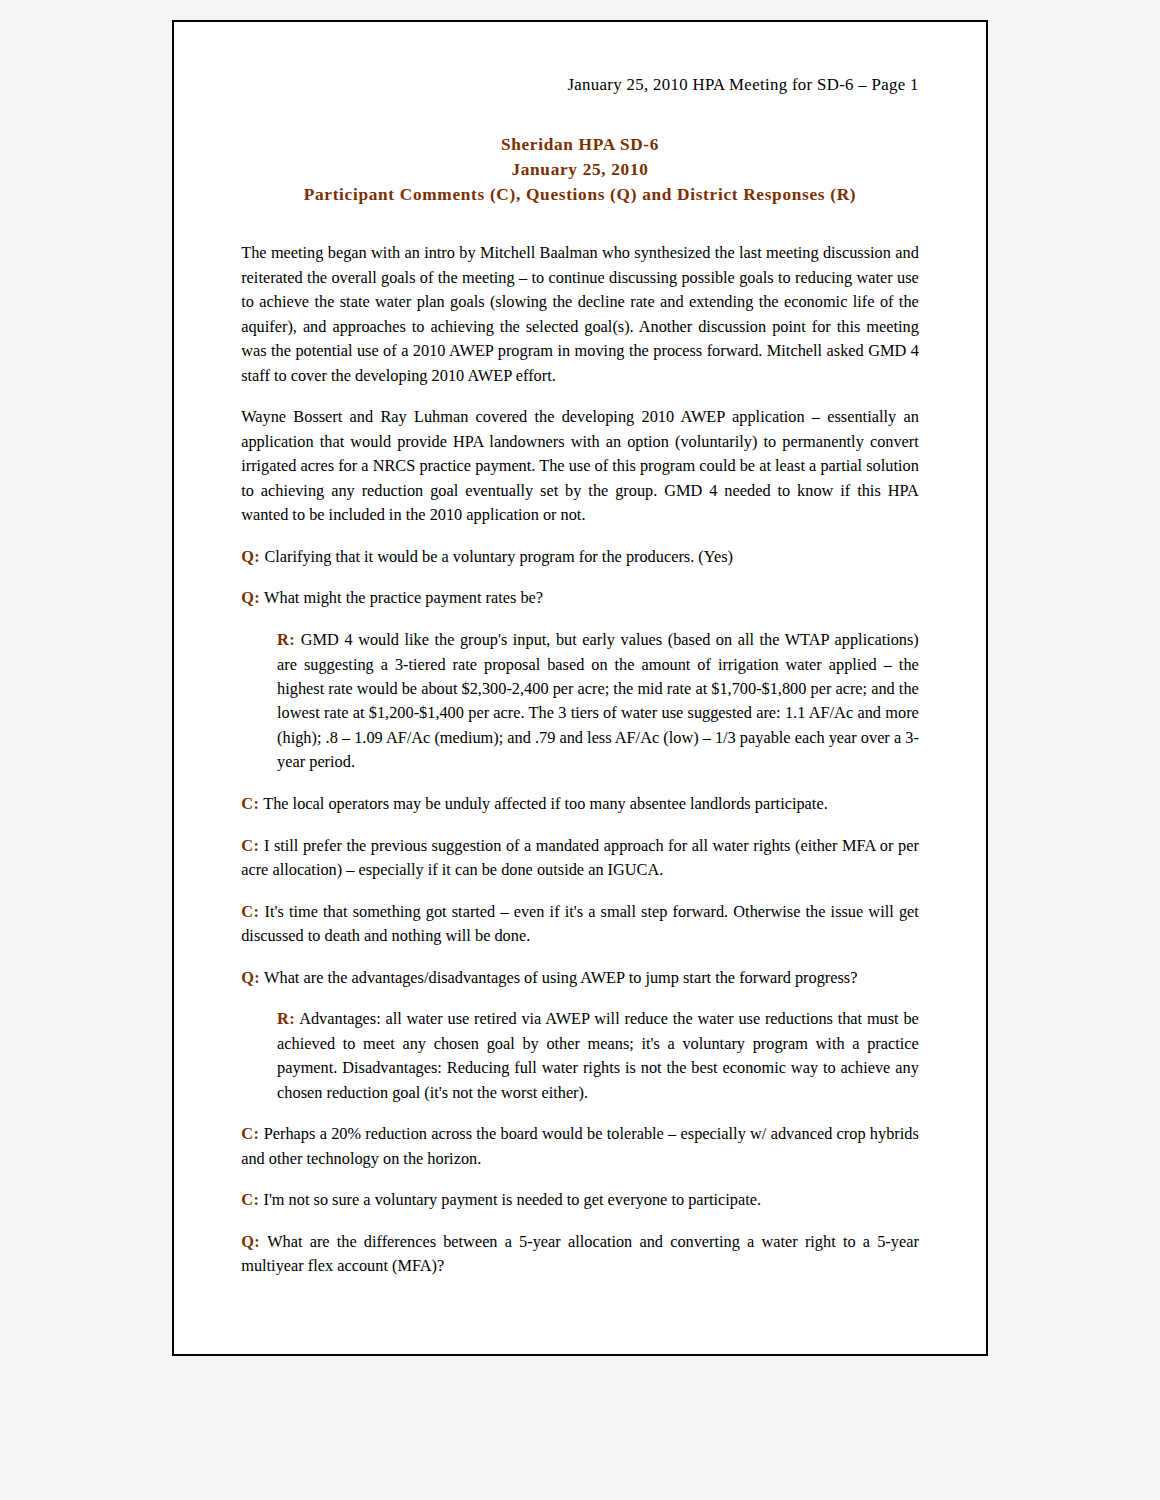January 25, 2010 HPA Meeting for SD-6 – Page 1
Sheridan HPA SD-6
January 25, 2010
Participant Comments (C), Questions (Q) and District Responses (R)
The meeting began with an intro by Mitchell Baalman who synthesized the last meeting discussion and reiterated the overall goals of the meeting – to continue discussing possible goals to reducing water use to achieve the state water plan goals (slowing the decline rate and extending the economic life of the aquifer), and approaches to achieving the selected goal(s). Another discussion point for this meeting was the potential use of a 2010 AWEP program in moving the process forward. Mitchell asked GMD 4 staff to cover the developing 2010 AWEP effort.
Wayne Bossert and Ray Luhman covered the developing 2010 AWEP application – essentially an application that would provide HPA landowners with an option (voluntarily) to permanently convert irrigated acres for a NRCS practice payment. The use of this program could be at least a partial solution to achieving any reduction goal eventually set by the group. GMD 4 needed to know if this HPA wanted to be included in the 2010 application or not.
Q: Clarifying that it would be a voluntary program for the producers. (Yes)
Q: What might the practice payment rates be?
R: GMD 4 would like the group's input, but early values (based on all the WTAP applications) are suggesting a 3-tiered rate proposal based on the amount of irrigation water applied – the highest rate would be about $2,300-2,400 per acre; the mid rate at $1,700-$1,800 per acre; and the lowest rate at $1,200-$1,400 per acre. The 3 tiers of water use suggested are: 1.1 AF/Ac and more (high); .8 – 1.09 AF/Ac (medium); and .79 and less AF/Ac (low) – 1/3 payable each year over a 3-year period.
C: The local operators may be unduly affected if too many absentee landlords participate.
C: I still prefer the previous suggestion of a mandated approach for all water rights (either MFA or per acre allocation) – especially if it can be done outside an IGUCA.
C: It's time that something got started – even if it's a small step forward. Otherwise the issue will get discussed to death and nothing will be done.
Q: What are the advantages/disadvantages of using AWEP to jump start the forward progress?
R: Advantages: all water use retired via AWEP will reduce the water use reductions that must be achieved to meet any chosen goal by other means; it's a voluntary program with a practice payment. Disadvantages: Reducing full water rights is not the best economic way to achieve any chosen reduction goal (it's not the worst either).
C: Perhaps a 20% reduction across the board would be tolerable – especially w/ advanced crop hybrids and other technology on the horizon.
C: I'm not so sure a voluntary payment is needed to get everyone to participate.
Q: What are the differences between a 5-year allocation and converting a water right to a 5-year multiyear flex account (MFA)?